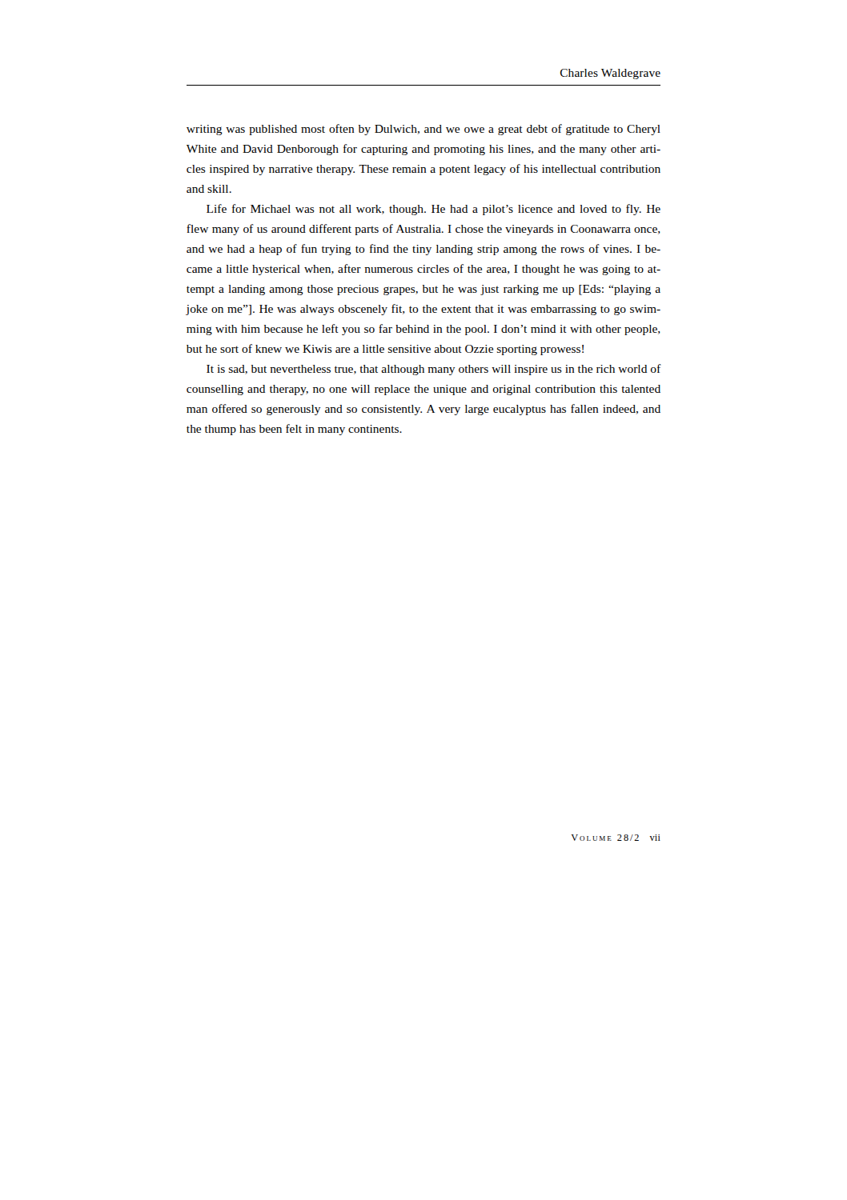Charles Waldegrave
writing was published most often by Dulwich, and we owe a great debt of gratitude to Cheryl White and David Denborough for capturing and promoting his lines, and the many other articles inspired by narrative therapy. These remain a potent legacy of his intellectual contribution and skill.
Life for Michael was not all work, though. He had a pilot’s licence and loved to fly. He flew many of us around different parts of Australia. I chose the vineyards in Coonawarra once, and we had a heap of fun trying to find the tiny landing strip among the rows of vines. I became a little hysterical when, after numerous circles of the area, I thought he was going to attempt a landing among those precious grapes, but he was just rarking me up [Eds: “playing a joke on me”]. He was always obscenely fit, to the extent that it was embarrassing to go swimming with him because he left you so far behind in the pool. I don’t mind it with other people, but he sort of knew we Kiwis are a little sensitive about Ozzie sporting prowess!
It is sad, but nevertheless true, that although many others will inspire us in the rich world of counselling and therapy, no one will replace the unique and original contribution this talented man offered so generously and so consistently. A very large eucalyptus has fallen indeed, and the thump has been felt in many continents.
Volume 28/2 vii